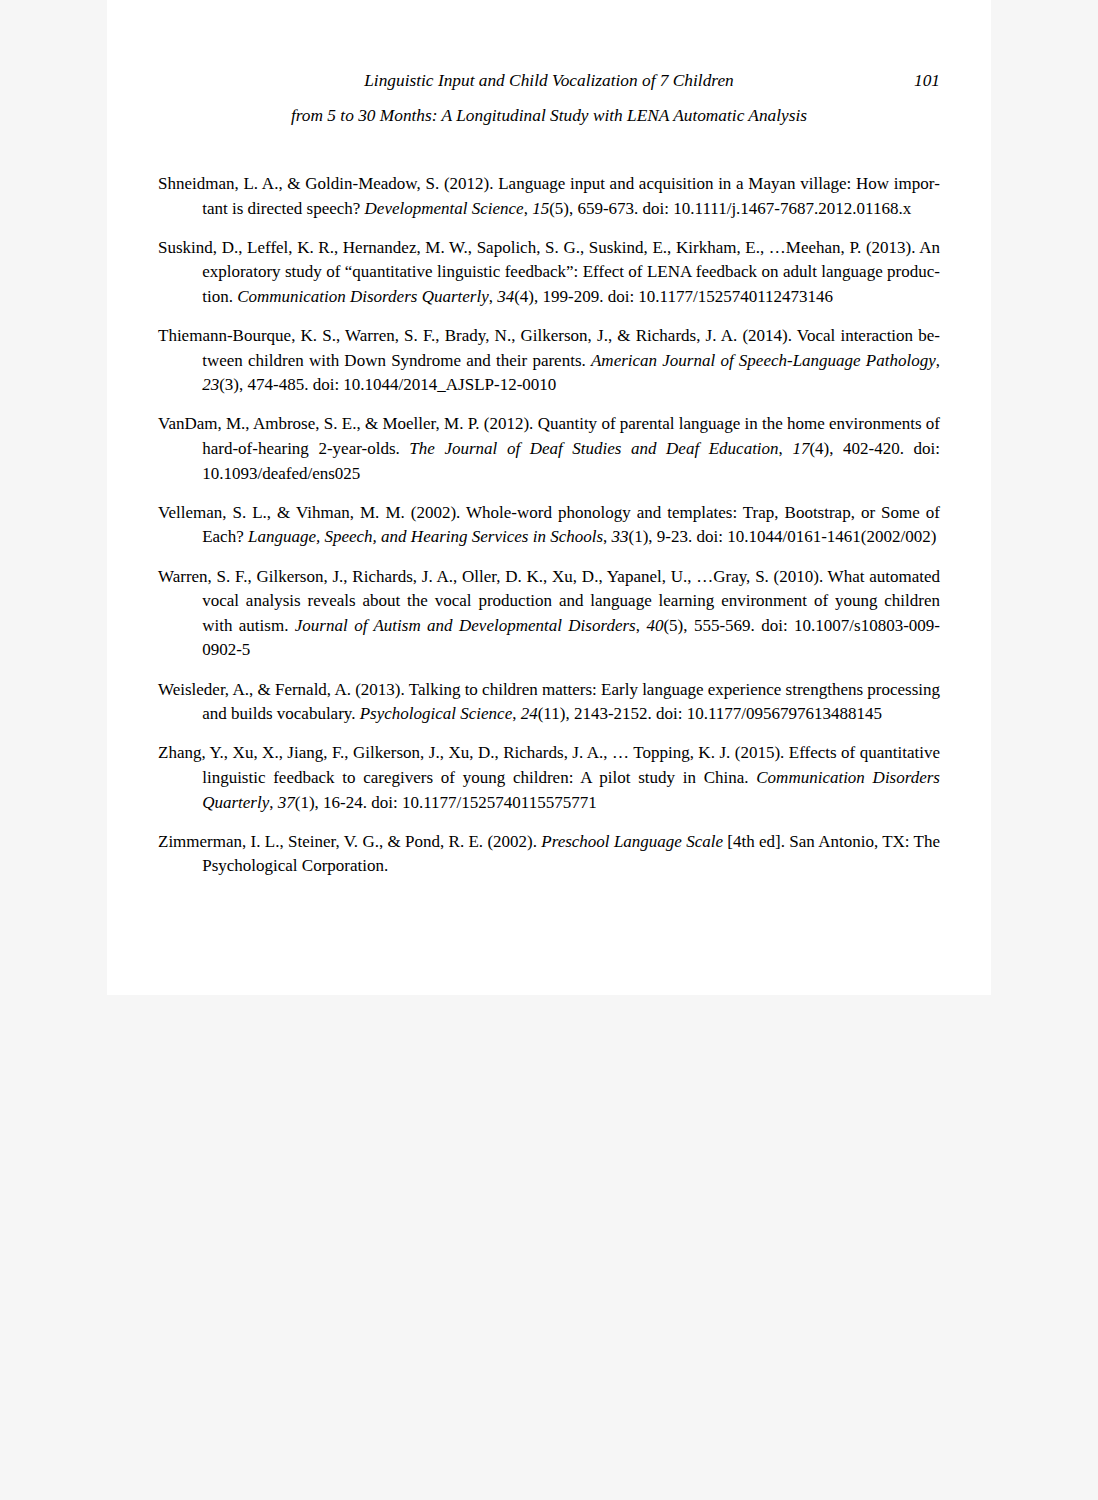Linguistic Input and Child Vocalization of 7 Children 101
from 5 to 30 Months: A Longitudinal Study with LENA Automatic Analysis
Shneidman, L. A., & Goldin-Meadow, S. (2012). Language input and acquisition in a Mayan village: How important is directed speech? Developmental Science, 15(5), 659-673. doi: 10.1111/j.1467-7687.2012.01168.x
Suskind, D., Leffel, K. R., Hernandez, M. W., Sapolich, S. G., Suskind, E., Kirkham, E., …Meehan, P. (2013). An exploratory study of “quantitative linguistic feedback”: Effect of LENA feedback on adult language production. Communication Disorders Quarterly, 34(4), 199-209. doi: 10.1177/1525740112473146
Thiemann-Bourque, K. S., Warren, S. F., Brady, N., Gilkerson, J., & Richards, J. A. (2014). Vocal interaction between children with Down Syndrome and their parents. American Journal of Speech-Language Pathology, 23(3), 474-485. doi: 10.1044/2014_AJSLP-12-0010
VanDam, M., Ambrose, S. E., & Moeller, M. P. (2012). Quantity of parental language in the home environments of hard-of-hearing 2-year-olds. The Journal of Deaf Studies and Deaf Education, 17(4), 402-420. doi: 10.1093/deafed/ens025
Velleman, S. L., & Vihman, M. M. (2002). Whole-word phonology and templates: Trap, Bootstrap, or Some of Each? Language, Speech, and Hearing Services in Schools, 33(1), 9-23. doi: 10.1044/0161-1461(2002/002)
Warren, S. F., Gilkerson, J., Richards, J. A., Oller, D. K., Xu, D., Yapanel, U., …Gray, S. (2010). What automated vocal analysis reveals about the vocal production and language learning environment of young children with autism. Journal of Autism and Developmental Disorders, 40(5), 555-569. doi: 10.1007/s10803-009-0902-5
Weisleder, A., & Fernald, A. (2013). Talking to children matters: Early language experience strengthens processing and builds vocabulary. Psychological Science, 24(11), 2143-2152. doi: 10.1177/0956797613488145
Zhang, Y., Xu, X., Jiang, F., Gilkerson, J., Xu, D., Richards, J. A., … Topping, K. J. (2015). Effects of quantitative linguistic feedback to caregivers of young children: A pilot study in China. Communication Disorders Quarterly, 37(1), 16-24. doi: 10.1177/1525740115575771
Zimmerman, I. L., Steiner, V. G., & Pond, R. E. (2002). Preschool Language Scale [4th ed]. San Antonio, TX: The Psychological Corporation.